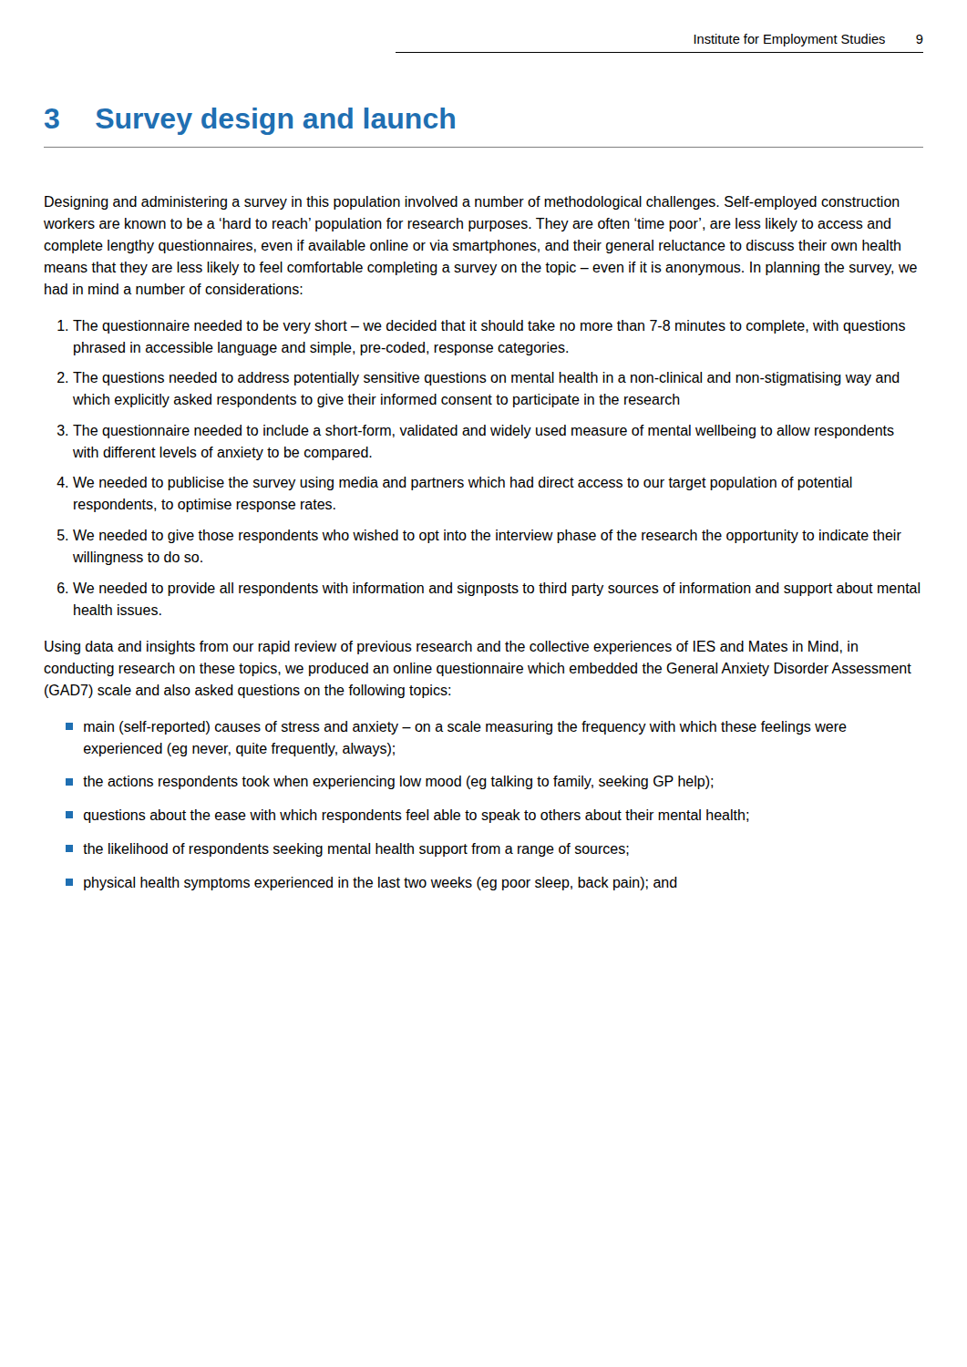Institute for Employment Studies 9
3 Survey design and launch
Designing and administering a survey in this population involved a number of methodological challenges. Self-employed construction workers are known to be a ‘hard to reach’ population for research purposes. They are often ‘time poor’, are less likely to access and complete lengthy questionnaires, even if available online or via smartphones, and their general reluctance to discuss their own health means that they are less likely to feel comfortable completing a survey on the topic – even if it is anonymous. In planning the survey, we had in mind a number of considerations:
The questionnaire needed to be very short – we decided that it should take no more than 7-8 minutes to complete, with questions phrased in accessible language and simple, pre-coded, response categories.
The questions needed to address potentially sensitive questions on mental health in a non-clinical and non-stigmatising way and which explicitly asked respondents to give their informed consent to participate in the research
The questionnaire needed to include a short-form, validated and widely used measure of mental wellbeing to allow respondents with different levels of anxiety to be compared.
We needed to publicise the survey using media and partners which had direct access to our target population of potential respondents, to optimise response rates.
We needed to give those respondents who wished to opt into the interview phase of the research the opportunity to indicate their willingness to do so.
We needed to provide all respondents with information and signposts to third party sources of information and support about mental health issues.
Using data and insights from our rapid review of previous research and the collective experiences of IES and Mates in Mind, in conducting research on these topics, we produced an online questionnaire which embedded the General Anxiety Disorder Assessment (GAD7) scale and also asked questions on the following topics:
main (self-reported) causes of stress and anxiety – on a scale measuring the frequency with which these feelings were experienced (eg never, quite frequently, always);
the actions respondents took when experiencing low mood (eg talking to family, seeking GP help);
questions about the ease with which respondents feel able to speak to others about their mental health;
the likelihood of respondents seeking mental health support from a range of sources;
physical health symptoms experienced in the last two weeks (eg poor sleep, back pain); and